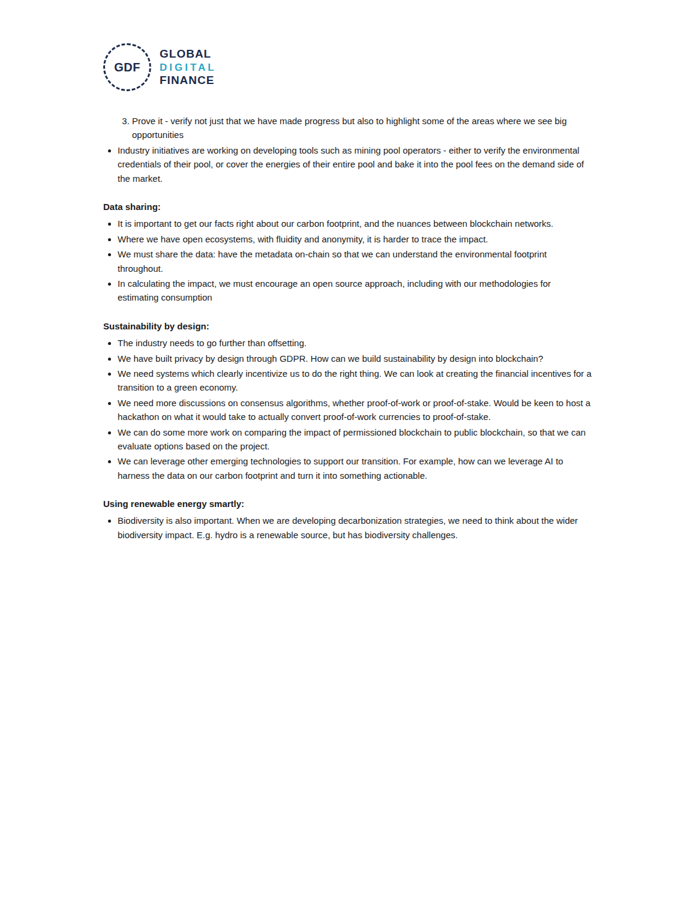GDF
GLOBAL
DIGITAL
FINANCE
Prove it - verify not just that we have made progress but also to highlight some of the areas where we see big opportunities
Industry initiatives are working on developing tools such as mining pool operators - either to verify the environmental credentials of their pool, or cover the energies of their entire pool and bake it into the pool fees on the demand side of the market.
Data sharing:
It is important to get our facts right about our carbon footprint, and the nuances between blockchain networks.
Where we have open ecosystems, with fluidity and anonymity, it is harder to trace the impact.
We must share the data: have the metadata on-chain so that we can understand the environmental footprint throughout.
In calculating the impact, we must encourage an open source approach, including with our methodologies for estimating consumption
Sustainability by design:
The industry needs to go further than offsetting.
We have built privacy by design through GDPR. How can we build sustainability by design into blockchain?
We need systems which clearly incentivize us to do the right thing. We can look at creating the financial incentives for a transition to a green economy.
We need more discussions on consensus algorithms, whether proof-of-work or proof-of-stake. Would be keen to host a hackathon on what it would take to actually convert proof-of-work currencies to proof-of-stake.
We can do some more work on comparing the impact of permissioned blockchain to public blockchain, so that we can evaluate options based on the project.
We can leverage other emerging technologies to support our transition. For example, how can we leverage AI to harness the data on our carbon footprint and turn it into something actionable.
Using renewable energy smartly:
Biodiversity is also important. When we are developing decarbonization strategies, we need to think about the wider biodiversity impact. E.g. hydro is a renewable source, but has biodiversity challenges.